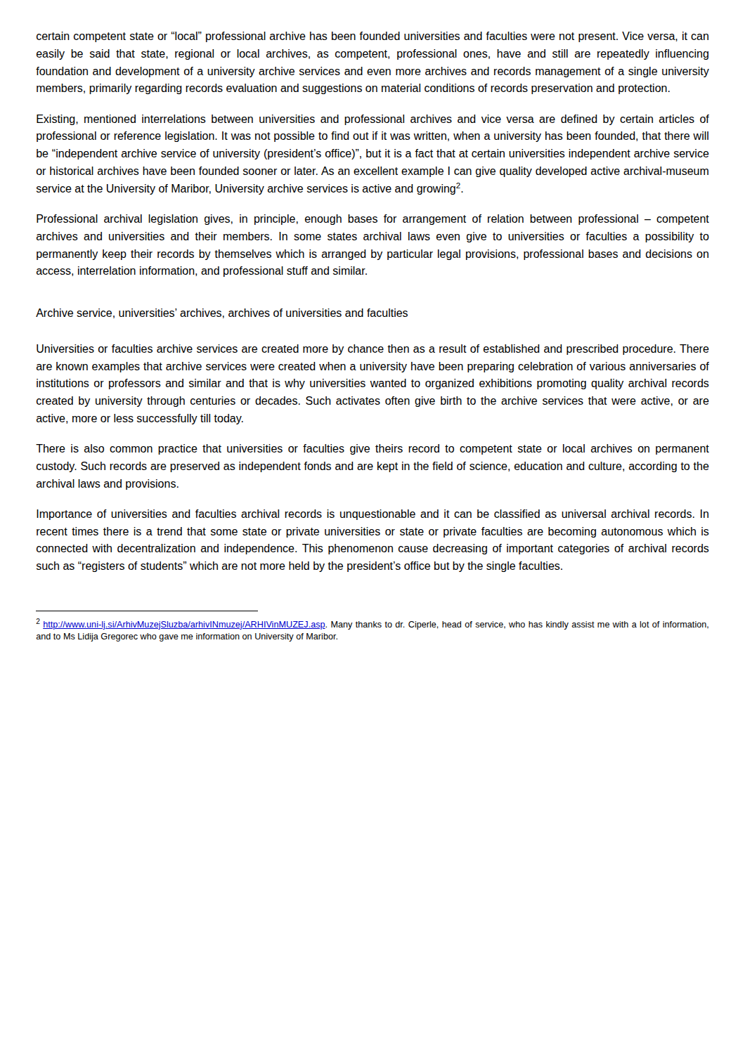certain competent state or “local” professional archive has been founded universities and faculties were not present. Vice versa, it can easily be said that state, regional or local archives, as competent, professional ones, have and still are repeatedly influencing foundation and development of a university archive services and even more archives and records management of a single university members, primarily regarding records evaluation and suggestions on material conditions of records preservation and protection.
Existing, mentioned interrelations between universities and professional archives and vice versa are defined by certain articles of professional or reference legislation. It was not possible to find out if it was written, when a university has been founded, that there will be “independent archive service of university (president’s office)”, but it is a fact that at certain universities independent archive service or historical archives have been founded sooner or later. As an excellent example I can give quality developed active archival-museum service at the University of Maribor, University archive services is active and growing2.
Professional archival legislation gives, in principle, enough bases for arrangement of relation between professional – competent archives and universities and their members. In some states archival laws even give to universities or faculties a possibility to permanently keep their records by themselves which is arranged by particular legal provisions, professional bases and decisions on access, interrelation information, and professional stuff and similar.
Archive service, universities’ archives, archives of universities and faculties
Universities or faculties archive services are created more by chance then as a result of established and prescribed procedure. There are known examples that archive services were created when a university have been preparing celebration of various anniversaries of institutions or professors and similar and that is why universities wanted to organized exhibitions promoting quality archival records created by university through centuries or decades. Such activates often give birth to the archive services that were active, or are active, more or less successfully till today.
There is also common practice that universities or faculties give theirs record to competent state or local archives on permanent custody. Such records are preserved as independent fonds and are kept in the field of science, education and culture, according to the archival laws and provisions.
Importance of universities and faculties archival records is unquestionable and it can be classified as universal archival records. In recent times there is a trend that some state or private universities or state or private faculties are becoming autonomous which is connected with decentralization and independence. This phenomenon cause decreasing of important categories of archival records such as “registers of students” which are not more held by the president’s office but by the single faculties.
2 http://www.uni-lj.si/ArhivMuzejSluzba/arhivINmuzej/ARHIVinMUZEJ.asp. Many thanks to dr. Ciperle, head of service, who has kindly assist me with a lot of information, and to Ms Lidija Gregorec who gave me information on University of Maribor.